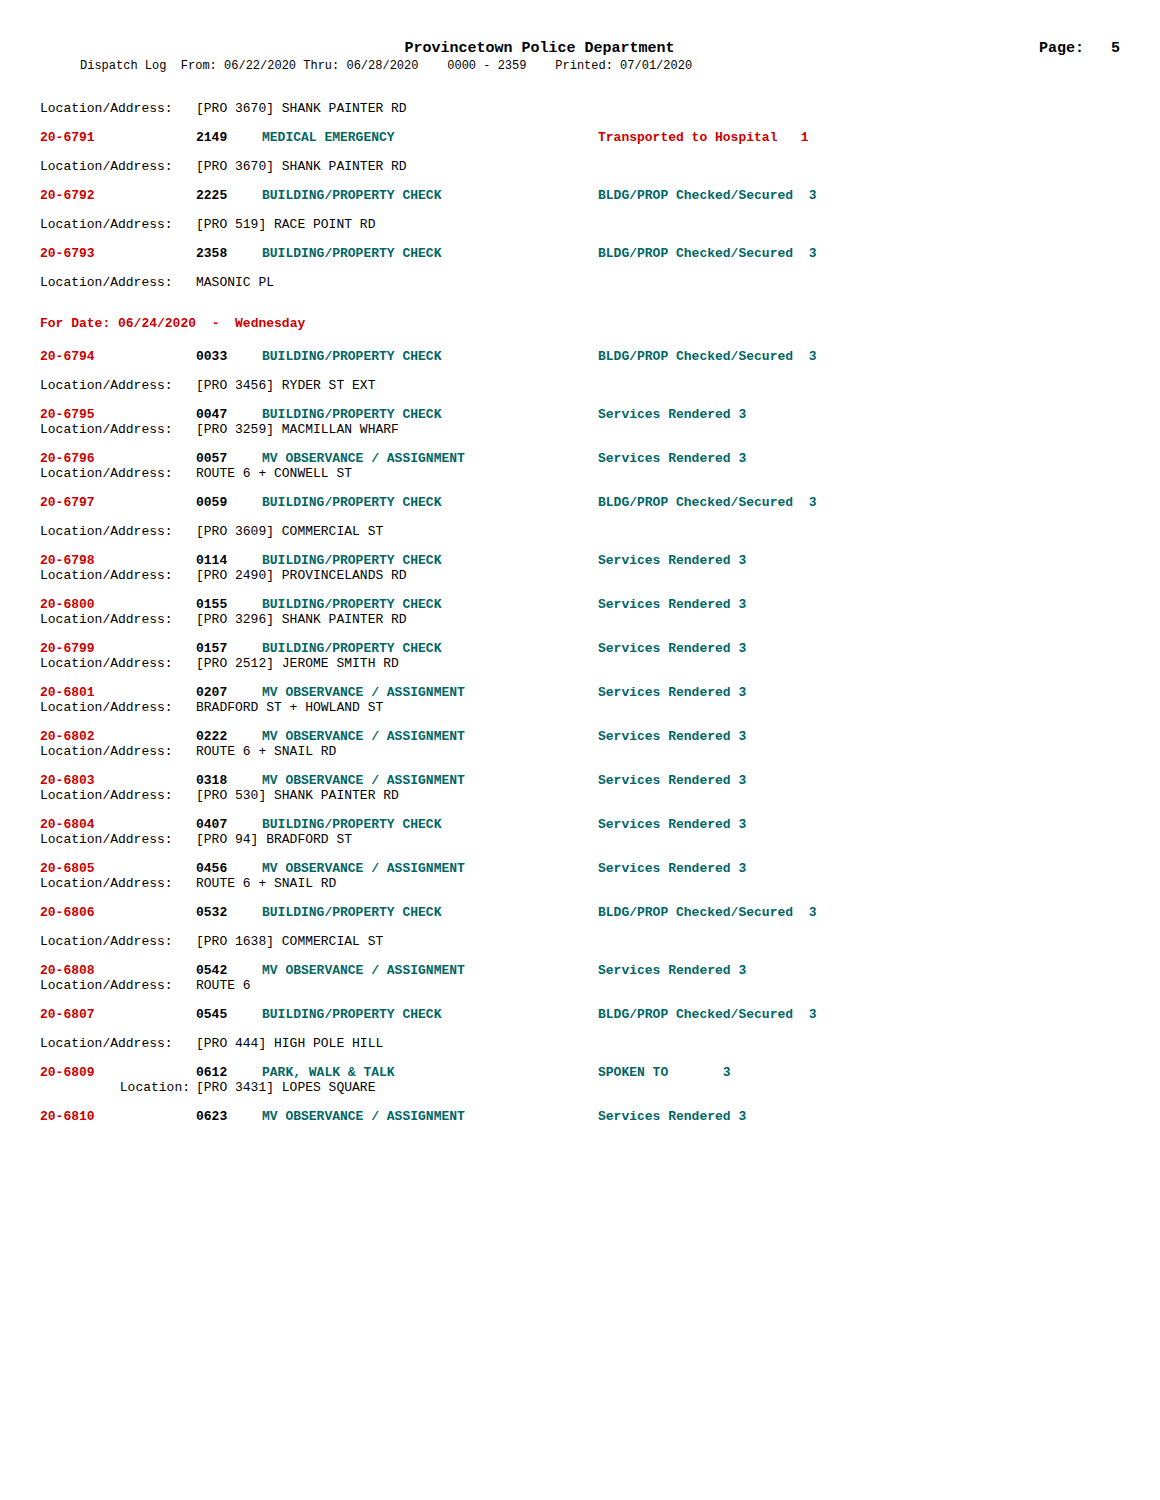Page: 5
Provincetown Police Department
Dispatch Log From: 06/22/2020 Thru: 06/28/2020 0000 - 2359 Printed: 07/01/2020
| Location/Address: | [PRO 3670] SHANK PAINTER RD |
| 20-6791 | 2149 | MEDICAL EMERGENCY | Transported to Hospital 1 |
| Location/Address: | [PRO 3670] SHANK PAINTER RD |
| 20-6792 | 2225 | BUILDING/PROPERTY CHECK | BLDG/PROP Checked/Secured 3 |
| Location/Address: | [PRO 519] RACE POINT RD |
| 20-6793 | 2358 | BUILDING/PROPERTY CHECK | BLDG/PROP Checked/Secured 3 |
| Location/Address: | MASONIC PL |
For Date: 06/24/2020 - Wednesday
| 20-6794 | 0033 | BUILDING/PROPERTY CHECK | BLDG/PROP Checked/Secured 3 |
| Location/Address: | [PRO 3456] RYDER ST EXT |
| 20-6795 | 0047 | BUILDING/PROPERTY CHECK | Services Rendered 3 |
| Location/Address: | [PRO 3259] MACMILLAN WHARF |
| 20-6796 | 0057 | MV OBSERVANCE / ASSIGNMENT | Services Rendered 3 |
| Location/Address: | ROUTE 6 + CONWELL ST |
| 20-6797 | 0059 | BUILDING/PROPERTY CHECK | BLDG/PROP Checked/Secured 3 |
| Location/Address: | [PRO 3609] COMMERCIAL ST |
| 20-6798 | 0114 | BUILDING/PROPERTY CHECK | Services Rendered 3 |
| Location/Address: | [PRO 2490] PROVINCELANDS RD |
| 20-6800 | 0155 | BUILDING/PROPERTY CHECK | Services Rendered 3 |
| Location/Address: | [PRO 3296] SHANK PAINTER RD |
| 20-6799 | 0157 | BUILDING/PROPERTY CHECK | Services Rendered 3 |
| Location/Address: | [PRO 2512] JEROME SMITH RD |
| 20-6801 | 0207 | MV OBSERVANCE / ASSIGNMENT | Services Rendered 3 |
| Location/Address: | BRADFORD ST + HOWLAND ST |
| 20-6802 | 0222 | MV OBSERVANCE / ASSIGNMENT | Services Rendered 3 |
| Location/Address: | ROUTE 6 + SNAIL RD |
| 20-6803 | 0318 | MV OBSERVANCE / ASSIGNMENT | Services Rendered 3 |
| Location/Address: | [PRO 530] SHANK PAINTER RD |
| 20-6804 | 0407 | BUILDING/PROPERTY CHECK | Services Rendered 3 |
| Location/Address: | [PRO 94] BRADFORD ST |
| 20-6805 | 0456 | MV OBSERVANCE / ASSIGNMENT | Services Rendered 3 |
| Location/Address: | ROUTE 6 + SNAIL RD |
| 20-6806 | 0532 | BUILDING/PROPERTY CHECK | BLDG/PROP Checked/Secured 3 |
| Location/Address: | [PRO 1638] COMMERCIAL ST |
| 20-6808 | 0542 | MV OBSERVANCE / ASSIGNMENT | Services Rendered 3 |
| Location/Address: | ROUTE 6 |
| 20-6807 | 0545 | BUILDING/PROPERTY CHECK | BLDG/PROP Checked/Secured 3 |
| Location/Address: | [PRO 444] HIGH POLE HILL |
| 20-6809 | 0612 | PARK, WALK & TALK | SPOKEN TO 3 |
| Location: | [PRO 3431] LOPES SQUARE |
| 20-6810 | 0623 | MV OBSERVANCE / ASSIGNMENT | Services Rendered 3 |